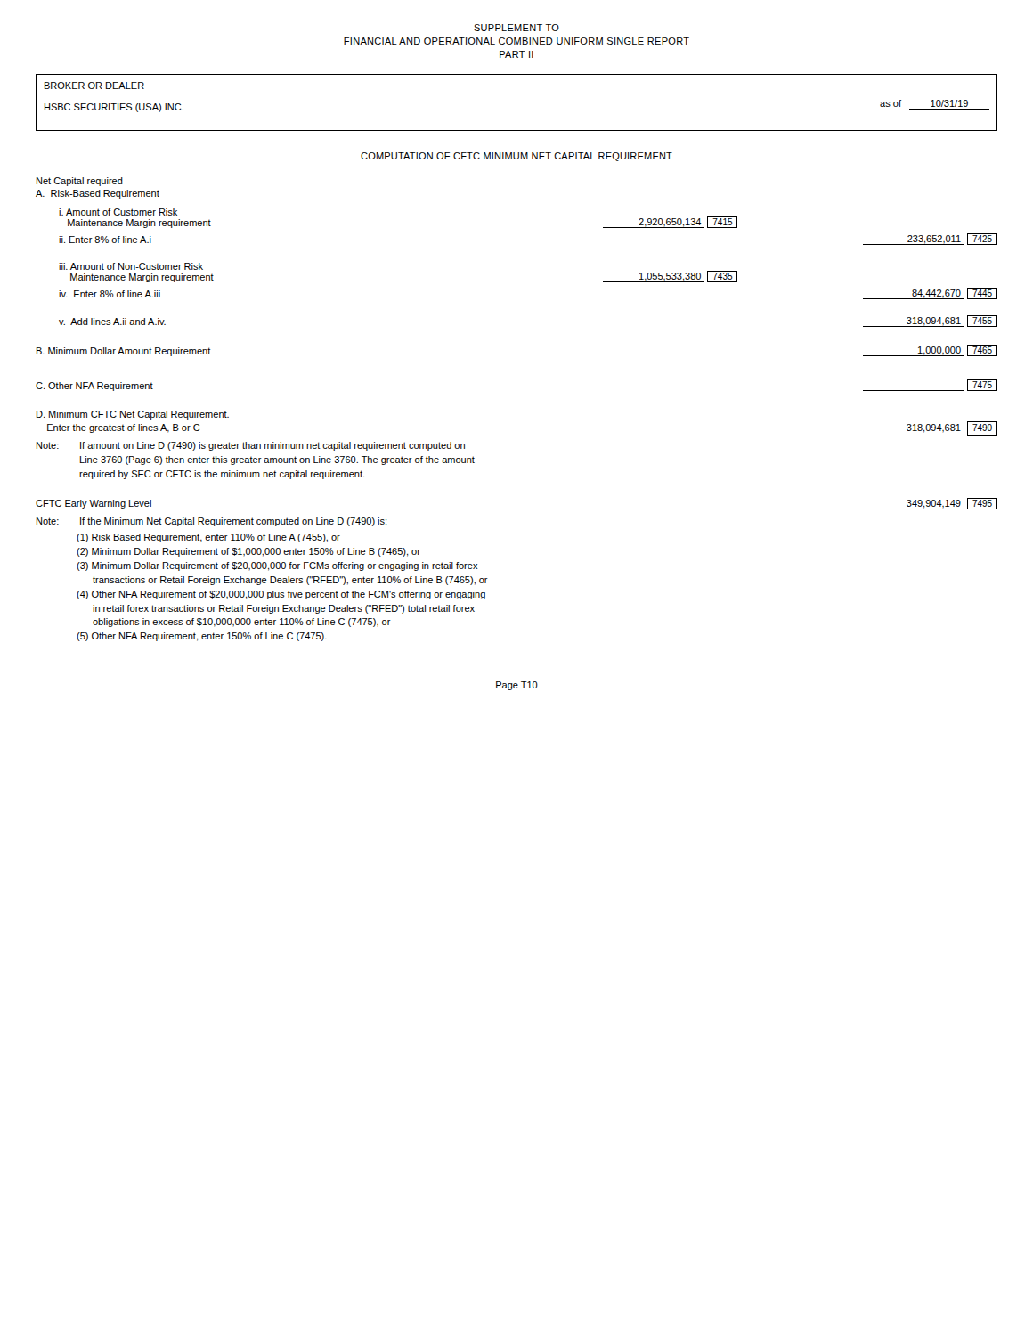SUPPLEMENT TO
FINANCIAL AND OPERATIONAL COMBINED UNIFORM SINGLE REPORT
PART II
BROKER OR DEALER
HSBC SECURITIES (USA) INC.
as of 10/31/19
COMPUTATION OF CFTC MINIMUM NET CAPITAL REQUIREMENT
Net Capital required
A. Risk-Based Requirement
| i. Amount of Customer Risk Maintenance Margin requirement | 2,920,650,134 7415 | |
| ii. Enter 8% of line A.i | | 233,652,011 7425 |
| iii. Amount of Non-Customer Risk Maintenance Margin requirement | 1,055,533,380 7435 | |
| iv. Enter 8% of line A.iii | | 84,442,670 7445 |
| v. Add lines A.ii and A.iv. | | 318,094,681 7455 |
| B. Minimum Dollar Amount Requirement | | 1,000,000 7465 |
| C. Other NFA Requirement | | 7475 |
D. Minimum CFTC Net Capital Requirement.
Enter the greatest of lines A, B or C 318,094,681 7490
Note: If amount on Line D (7490) is greater than minimum net capital requirement computed on
Line 3760 (Page 6) then enter this greater amount on Line 3760. The greater of the amount
required by SEC or CFTC is the minimum net capital requirement.
CFTC Early Warning Level 349,904,149 7495
Note: If the Minimum Net Capital Requirement computed on Line D (7490) is:
(1) Risk Based Requirement, enter 110% of Line A (7455), or
(2) Minimum Dollar Requirement of $1,000,000 enter 150% of Line B (7465), or
(3) Minimum Dollar Requirement of $20,000,000 for FCMs offering or engaging in retail forex transactions or Retail Foreign Exchange Dealers ("RFED"), enter 110% of Line B (7465), or
(4) Other NFA Requirement of $20,000,000 plus five percent of the FCM's offering or engaging in retail forex transactions or Retail Foreign Exchange Dealers ("RFED") total retail forex obligations in excess of $10,000,000 enter 110% of Line C (7475), or
(5) Other NFA Requirement, enter 150% of Line C (7475).
Page T10